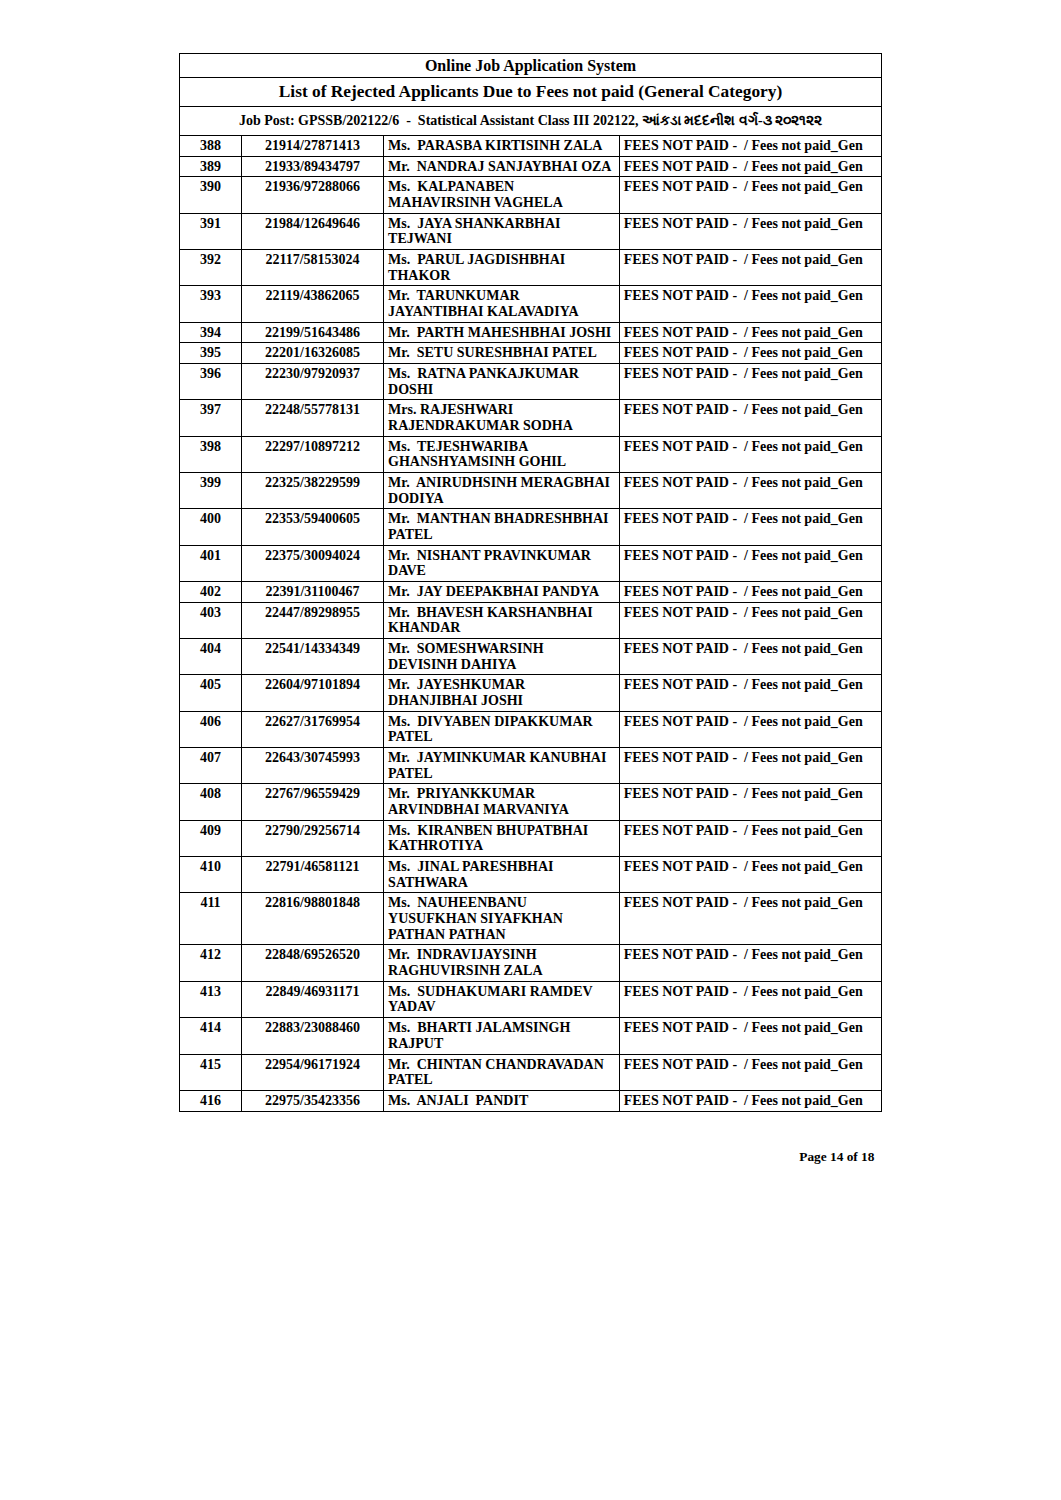Online Job Application System
List of Rejected Applicants Due to Fees not paid (General Category)
Job Post: GPSSB/202122/6 - Statistical Assistant Class III 202122, આંકડા મદદનીશ વર્ગ-૩ ૨૦૨૧૨૨
| 388 | 21914/27871413 | Ms. PARASBA KIRTISINH ZALA | FEES NOT PAID - / Fees not paid_Gen |
| 389 | 21933/89434797 | Mr. NANDRAJ SANJAYBHAI OZA | FEES NOT PAID - / Fees not paid_Gen |
| 390 | 21936/97288066 | Ms. KALPANABEN MAHAVIRSINH VAGHELA | FEES NOT PAID - / Fees not paid_Gen |
| 391 | 21984/12649646 | Ms. JAYA SHANKARBHAI TEJWANI | FEES NOT PAID - / Fees not paid_Gen |
| 392 | 22117/58153024 | Ms. PARUL JAGDISHBHAI THAKOR | FEES NOT PAID - / Fees not paid_Gen |
| 393 | 22119/43862065 | Mr. TARUNKUMAR JAYANTIBHAI KALAVADIYA | FEES NOT PAID - / Fees not paid_Gen |
| 394 | 22199/51643486 | Mr. PARTH MAHESHBHAI JOSHI | FEES NOT PAID - / Fees not paid_Gen |
| 395 | 22201/16326085 | Mr. SETU SURESHBHAI PATEL | FEES NOT PAID - / Fees not paid_Gen |
| 396 | 22230/97920937 | Ms. RATNA PANKAJKUMAR DOSHI | FEES NOT PAID - / Fees not paid_Gen |
| 397 | 22248/55778131 | Mrs. RAJESHWARI RAJENDRAKUMAR SODHA | FEES NOT PAID - / Fees not paid_Gen |
| 398 | 22297/10897212 | Ms. TEJESHWARIBA GHANSHYAMSINH GOHIL | FEES NOT PAID - / Fees not paid_Gen |
| 399 | 22325/38229599 | Mr. ANIRUDHSINH MERAGBHAI DODIYA | FEES NOT PAID - / Fees not paid_Gen |
| 400 | 22353/59400605 | Mr. MANTHAN BHADRESHBHAI PATEL | FEES NOT PAID - / Fees not paid_Gen |
| 401 | 22375/30094024 | Mr. NISHANT PRAVINKUMAR DAVE | FEES NOT PAID - / Fees not paid_Gen |
| 402 | 22391/31100467 | Mr. JAY DEEPAKBHAI PANDYA | FEES NOT PAID - / Fees not paid_Gen |
| 403 | 22447/89298955 | Mr. BHAVESH KARSHANBHAI KHANDAR | FEES NOT PAID - / Fees not paid_Gen |
| 404 | 22541/14334349 | Mr. SOMESHWARSINH DEVISINH DAHIYA | FEES NOT PAID - / Fees not paid_Gen |
| 405 | 22604/97101894 | Mr. JAYESHKUMAR DHANJIBHAI JOSHI | FEES NOT PAID - / Fees not paid_Gen |
| 406 | 22627/31769954 | Ms. DIVYABEN DIPAKKUMAR PATEL | FEES NOT PAID - / Fees not paid_Gen |
| 407 | 22643/30745993 | Mr. JAYMINKUMAR KANUBHAI PATEL | FEES NOT PAID - / Fees not paid_Gen |
| 408 | 22767/96559429 | Mr. PRIYANKKUMAR ARVINDBHAI MARVANIYA | FEES NOT PAID - / Fees not paid_Gen |
| 409 | 22790/29256714 | Ms. KIRANBEN BHUPATBHAI KATHROTIYA | FEES NOT PAID - / Fees not paid_Gen |
| 410 | 22791/46581121 | Ms. JINAL PARESHBHAI SATHWARA | FEES NOT PAID - / Fees not paid_Gen |
| 411 | 22816/98801848 | Ms. NAUHEENBANU YUSUFKHAN SIYAFKHAN PATHAN PATHAN | FEES NOT PAID - / Fees not paid_Gen |
| 412 | 22848/69526520 | Mr. INDRAVIJAYSINH RAGHUVIRSINH ZALA | FEES NOT PAID - / Fees not paid_Gen |
| 413 | 22849/46931171 | Ms. SUDHAKUMARI RAMDEV YADAV | FEES NOT PAID - / Fees not paid_Gen |
| 414 | 22883/23088460 | Ms. BHARTI JALAMSINGH RAJPUT | FEES NOT PAID - / Fees not paid_Gen |
| 415 | 22954/96171924 | Mr. CHINTAN CHANDRAVADAN PATEL | FEES NOT PAID - / Fees not paid_Gen |
| 416 | 22975/35423356 | Ms. ANJALI PANDIT | FEES NOT PAID - / Fees not paid_Gen |
Page 14 of 18